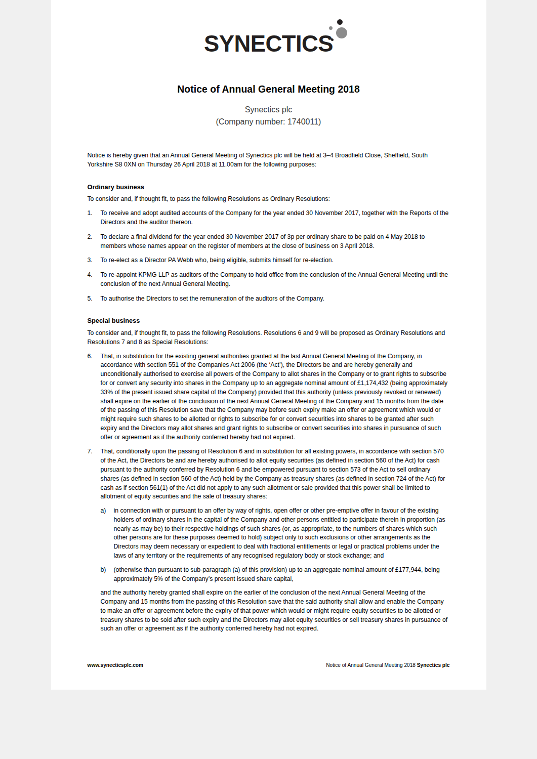SYNECTICS
Notice of Annual General Meeting 2018
Synectics plc
(Company number: 1740011)
Notice is hereby given that an Annual General Meeting of Synectics plc will be held at 3–4 Broadfield Close, Sheffield, South Yorkshire S8 0XN on Thursday 26 April 2018 at 11.00am for the following purposes:
Ordinary business
To consider and, if thought fit, to pass the following Resolutions as Ordinary Resolutions:
To receive and adopt audited accounts of the Company for the year ended 30 November 2017, together with the Reports of the Directors and the auditor thereon.
To declare a final dividend for the year ended 30 November 2017 of 3p per ordinary share to be paid on 4 May 2018 to members whose names appear on the register of members at the close of business on 3 April 2018.
To re-elect as a Director PA Webb who, being eligible, submits himself for re-election.
To re-appoint KPMG LLP as auditors of the Company to hold office from the conclusion of the Annual General Meeting until the conclusion of the next Annual General Meeting.
To authorise the Directors to set the remuneration of the auditors of the Company.
Special business
To consider and, if thought fit, to pass the following Resolutions. Resolutions 6 and 9 will be proposed as Ordinary Resolutions and Resolutions 7 and 8 as Special Resolutions:
That, in substitution for the existing general authorities granted at the last Annual General Meeting of the Company, in accordance with section 551 of the Companies Act 2006 (the ‘Act’), the Directors be and are hereby generally and unconditionally authorised to exercise all powers of the Company to allot shares in the Company or to grant rights to subscribe for or convert any security into shares in the Company up to an aggregate nominal amount of £1,174,432 (being approximately 33% of the present issued share capital of the Company) provided that this authority (unless previously revoked or renewed) shall expire on the earlier of the conclusion of the next Annual General Meeting of the Company and 15 months from the date of the passing of this Resolution save that the Company may before such expiry make an offer or agreement which would or might require such shares to be allotted or rights to subscribe for or convert securities into shares to be granted after such expiry and the Directors may allot shares and grant rights to subscribe or convert securities into shares in pursuance of such offer or agreement as if the authority conferred hereby had not expired.
That, conditionally upon the passing of Resolution 6 and in substitution for all existing powers, in accordance with section 570 of the Act, the Directors be and are hereby authorised to allot equity securities (as defined in section 560 of the Act) for cash pursuant to the authority conferred by Resolution 6 and be empowered pursuant to section 573 of the Act to sell ordinary shares (as defined in section 560 of the Act) held by the Company as treasury shares (as defined in section 724 of the Act) for cash as if section 561(1) of the Act did not apply to any such allotment or sale provided that this power shall be limited to allotment of equity securities and the sale of treasury shares:
in connection with or pursuant to an offer by way of rights, open offer or other pre-emptive offer in favour of the existing holders of ordinary shares in the capital of the Company and other persons entitled to participate therein in proportion (as nearly as may be) to their respective holdings of such shares (or, as appropriate, to the numbers of shares which such other persons are for these purposes deemed to hold) subject only to such exclusions or other arrangements as the Directors may deem necessary or expedient to deal with fractional entitlements or legal or practical problems under the laws of any territory or the requirements of any recognised regulatory body or stock exchange; and
(otherwise than pursuant to sub-paragraph (a) of this provision) up to an aggregate nominal amount of £177,944, being approximately 5% of the Company’s present issued share capital,
and the authority hereby granted shall expire on the earlier of the conclusion of the next Annual General Meeting of the Company and 15 months from the passing of this Resolution save that the said authority shall allow and enable the Company to make an offer or agreement before the expiry of that power which would or might require equity securities to be allotted or treasury shares to be sold after such expiry and the Directors may allot equity securities or sell treasury shares in pursuance of such an offer or agreement as if the authority conferred hereby had not expired.
www.synecticsplc.com
Notice of Annual General Meeting 2018 Synectics plc